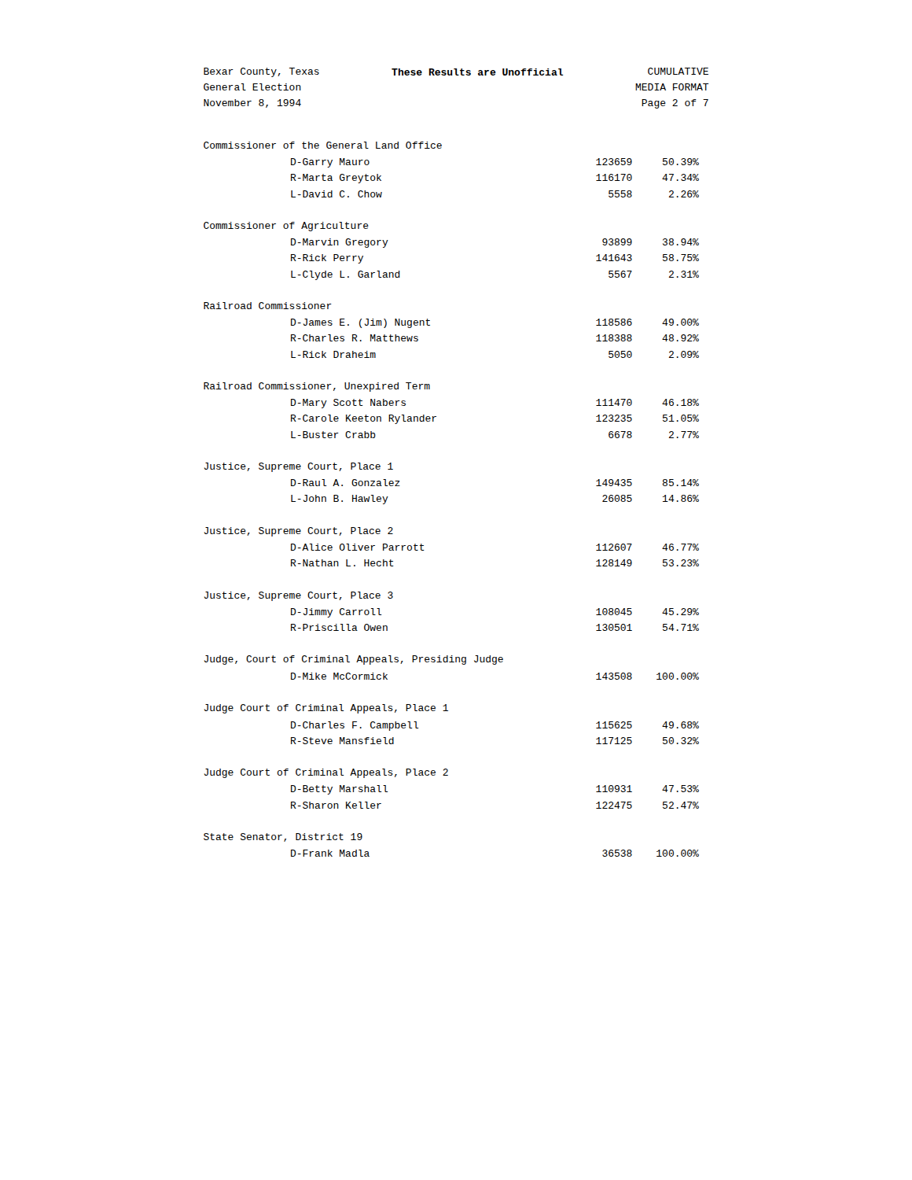Bexar County, Texas General Election November 8, 1994
These Results are Unofficial
CUMULATIVE MEDIA FORMAT Page 2 of 7
Commissioner of the General Land Office
| D-Garry Mauro | 123659 | 50.39% |
| R-Marta Greytok | 116170 | 47.34% |
| L-David C. Chow | 5558 | 2.26% |
Commissioner of Agriculture
| D-Marvin Gregory | 93899 | 38.94% |
| R-Rick Perry | 141643 | 58.75% |
| L-Clyde L. Garland | 5567 | 2.31% |
Railroad Commissioner
| D-James E. (Jim) Nugent | 118586 | 49.00% |
| R-Charles R. Matthews | 118388 | 48.92% |
| L-Rick Draheim | 5050 | 2.09% |
Railroad Commissioner, Unexpired Term
| D-Mary Scott Nabers | 111470 | 46.18% |
| R-Carole Keeton Rylander | 123235 | 51.05% |
| L-Buster Crabb | 6678 | 2.77% |
Justice, Supreme Court, Place 1
| D-Raul A. Gonzalez | 149435 | 85.14% |
| L-John B. Hawley | 26085 | 14.86% |
Justice, Supreme Court, Place 2
| D-Alice Oliver Parrott | 112607 | 46.77% |
| R-Nathan L. Hecht | 128149 | 53.23% |
Justice, Supreme Court, Place 3
| D-Jimmy Carroll | 108045 | 45.29% |
| R-Priscilla Owen | 130501 | 54.71% |
Judge, Court of Criminal Appeals, Presiding Judge
| D-Mike McCormick | 143508 | 100.00% |
Judge Court of Criminal Appeals, Place 1
| D-Charles F. Campbell | 115625 | 49.68% |
| R-Steve Mansfield | 117125 | 50.32% |
Judge Court of Criminal Appeals, Place 2
| D-Betty Marshall | 110931 | 47.53% |
| R-Sharon Keller | 122475 | 52.47% |
State Senator, District 19
| D-Frank Madla | 36538 | 100.00% |